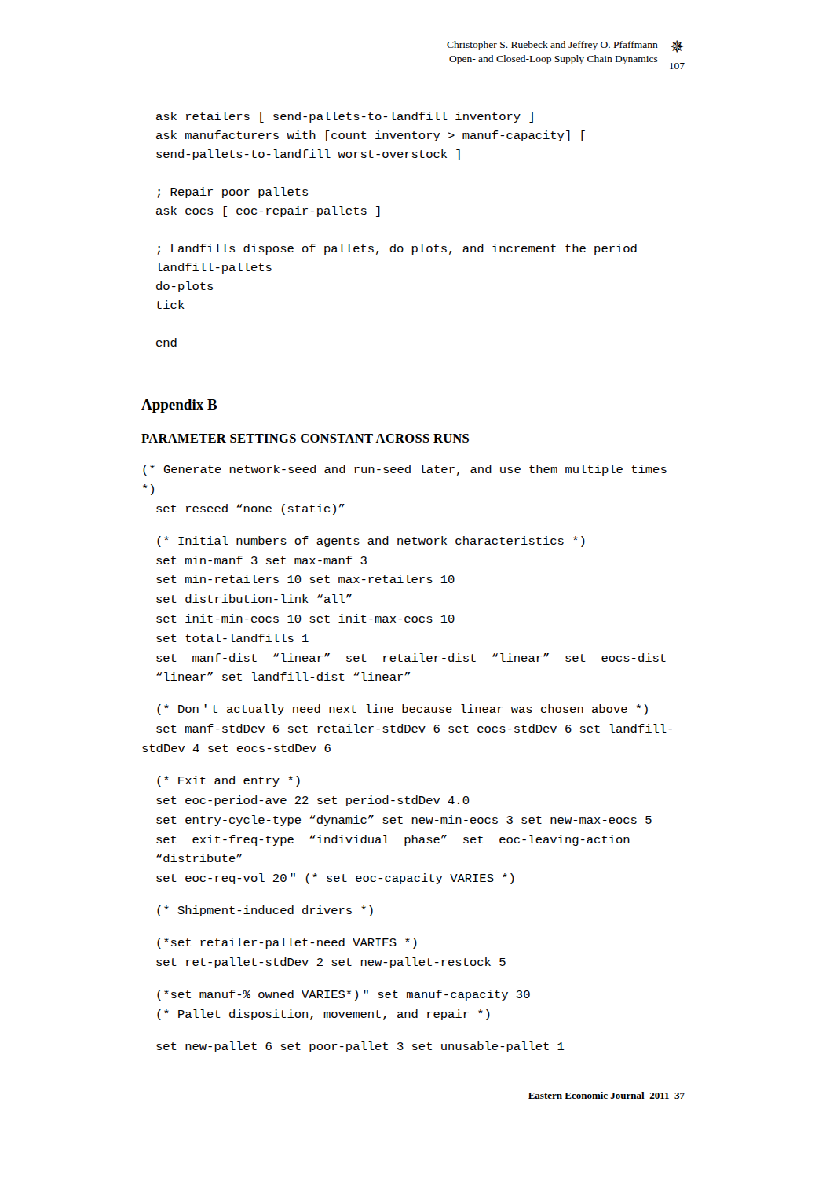Christopher S. Ruebeck and Jeffrey O. Pfaffmann
Open- and Closed-Loop Supply Chain Dynamics
✵ 107
ask retailers [ send-pallets-to-landfill inventory ]
ask manufacturers with [count inventory > manuf-capacity] [
send-pallets-to-landfill worst-overstock ]

; Repair poor pallets
ask eocs [ eoc-repair-pallets ]

; Landfills dispose of pallets, do plots, and increment the period
landfill-pallets
do-plots
tick

end
Appendix B
PARAMETER SETTINGS CONSTANT ACROSS RUNS
(* Generate network-seed and run-seed later, and use them multiple times *)
set reseed “none (static)”
(* Initial numbers of agents and network characteristics *)
set min-manf 3 set max-manf 3
set min-retailers 10 set max-retailers 10
set distribution-link “all”
set init-min-eocs 10 set init-max-eocs 10
set total-landfills 1
set manf-dist “linear” set retailer-dist “linear” set eocs-dist
“linear” set landfill-dist “linear”
(* Don ′ t actually need next line because linear was chosen above *)
set manf-stdDev 6 set retailer-stdDev 6 set eocs-stdDev 6 set landfill-
stdDev 4 set eocs-stdDev 6
(* Exit and entry *)
set eoc-period-ave 22 set period-stdDev 4.0
set entry-cycle-type “dynamic” set new-min-eocs 3 set new-max-eocs 5
set exit-freq-type “individual phase” set eoc-leaving-action
“distribute”
set eoc-req-vol 20 ″ (* set eoc-capacity VARIES *)
(* Shipment-induced drivers *)
(*set retailer-pallet-need VARIES *)
set ret-pallet-stdDev 2 set new-pallet-restock 5
(*set manuf-% owned VARIES*) ″ set manuf-capacity 30
(* Pallet disposition, movement, and repair *)
set new-pallet 6 set poor-pallet 3 set unusable-pallet 1
Eastern Economic Journal 2011 37